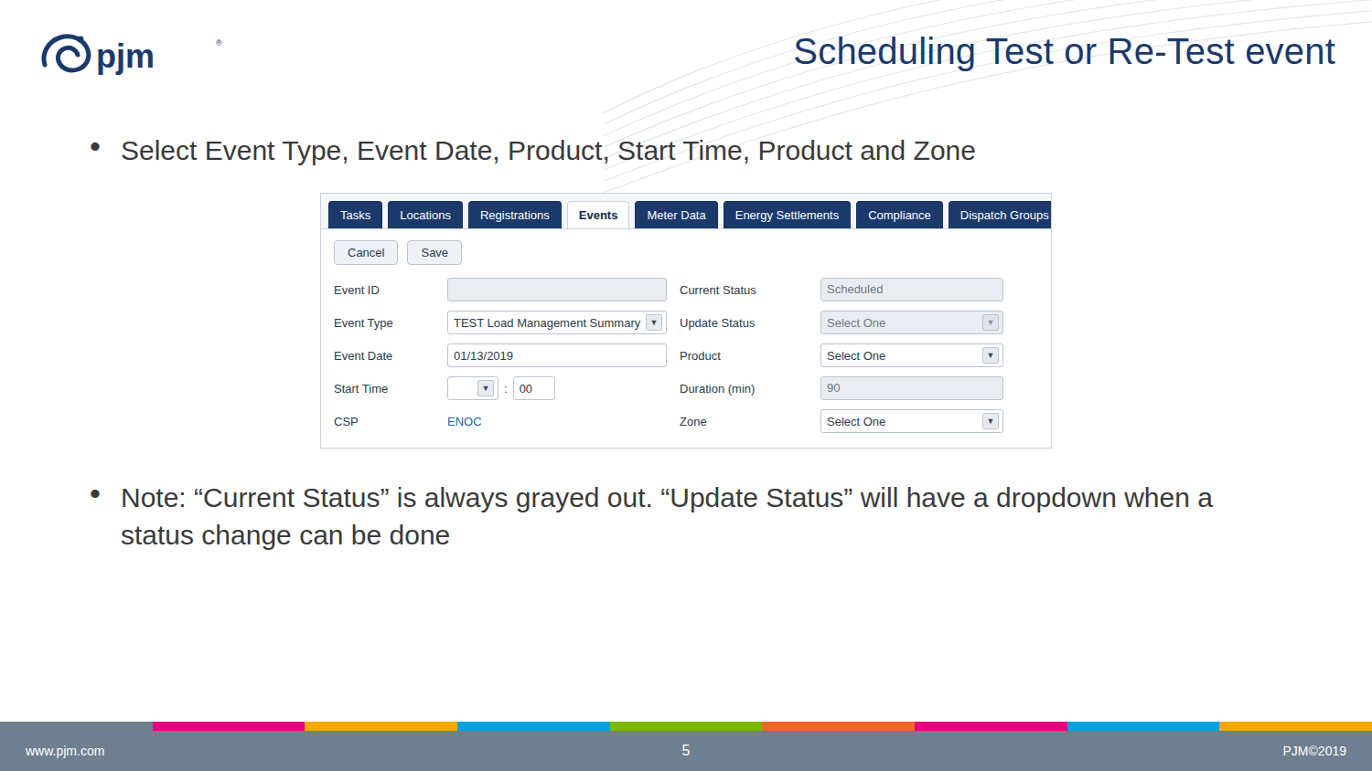pjm ®
Scheduling Test or Re-Test event
Select Event Type, Event Date, Product, Start Time, Product and Zone
Tasks
Locations
Registrations
Events
Meter Data
Energy Settlements
Compliance
Dispatch Groups
A
Cancel
Save
Event ID
Current Status
Scheduled
Event Type
TEST Load Management Summary ▼
Update Status
Select One ▼
Event Date
Product
Select One ▼
Start Time
▼
:
Duration (min)
90
CSP
ENOC
Zone
Select One ▼
Note: “Current Status” is always grayed out. “Update Status” will have a dropdown when a status change can be done
www.pjm.com
5
PJM©2019